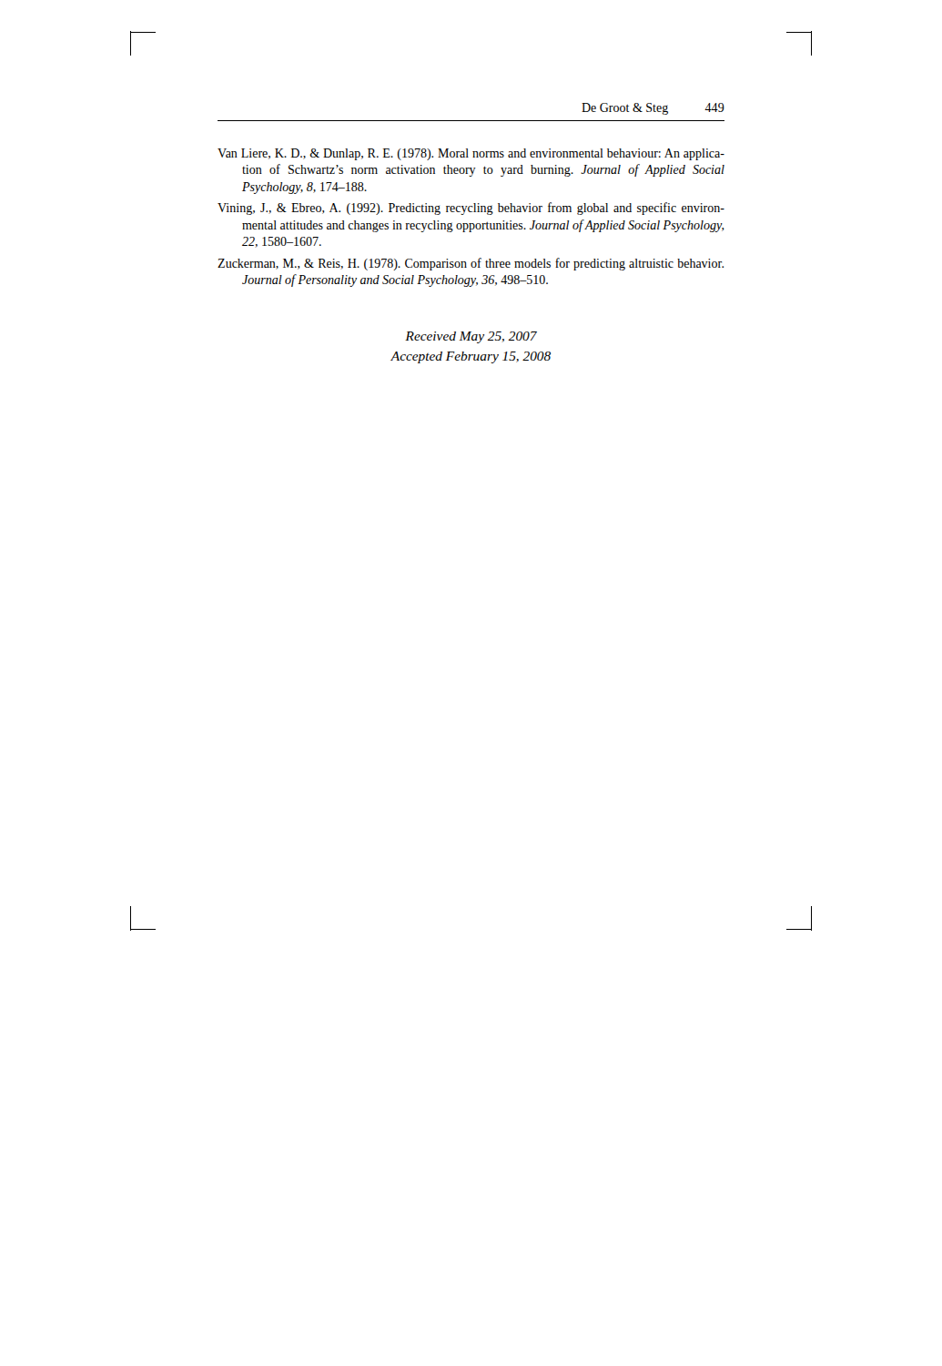De Groot & Steg 449
Van Liere, K. D., & Dunlap, R. E. (1978). Moral norms and environmental behaviour: An application of Schwartz’s norm activation theory to yard burning. Journal of Applied Social Psychology, 8, 174–188.
Vining, J., & Ebreo, A. (1992). Predicting recycling behavior from global and specific environmental attitudes and changes in recycling opportunities. Journal of Applied Social Psychology, 22, 1580–1607.
Zuckerman, M., & Reis, H. (1978). Comparison of three models for predicting altruistic behavior. Journal of Personality and Social Psychology, 36, 498–510.
Received May 25, 2007
Accepted February 15, 2008